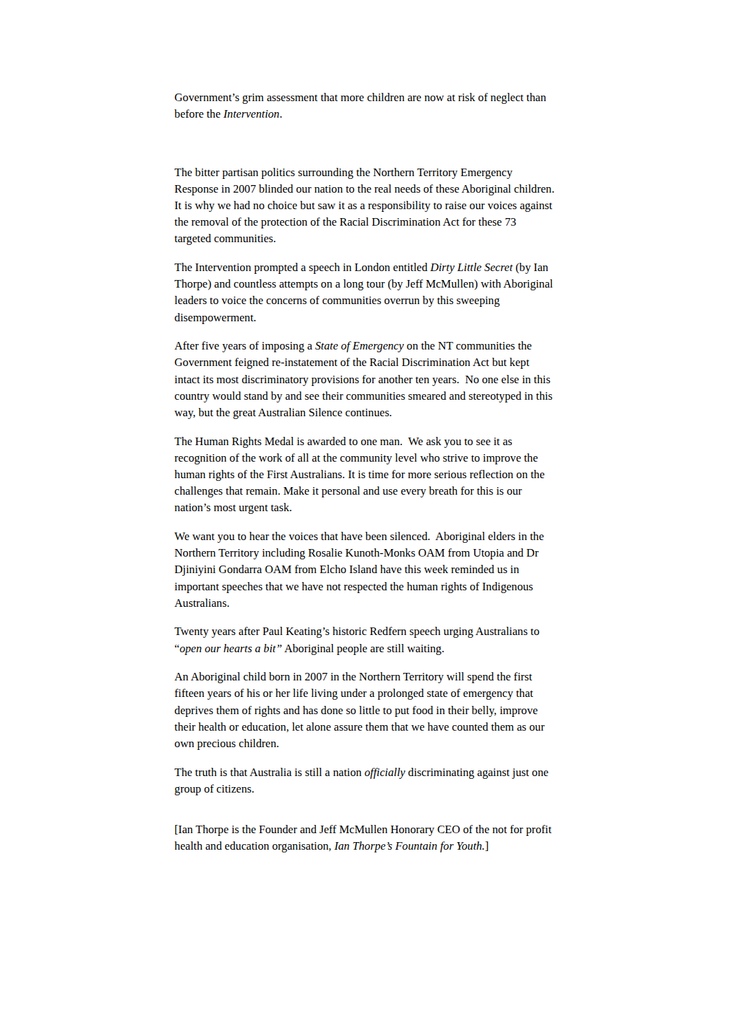Government’s grim assessment that more children are now at risk of neglect than before the Intervention.
The bitter partisan politics surrounding the Northern Territory Emergency Response in 2007 blinded our nation to the real needs of these Aboriginal children. It is why we had no choice but saw it as a responsibility to raise our voices against the removal of the protection of the Racial Discrimination Act for these 73 targeted communities.
The Intervention prompted a speech in London entitled Dirty Little Secret (by Ian Thorpe) and countless attempts on a long tour (by Jeff McMullen) with Aboriginal leaders to voice the concerns of communities overrun by this sweeping disempowerment.
After five years of imposing a State of Emergency on the NT communities the Government feigned re-instatement of the Racial Discrimination Act but kept intact its most discriminatory provisions for another ten years. No one else in this country would stand by and see their communities smeared and stereotyped in this way, but the great Australian Silence continues.
The Human Rights Medal is awarded to one man. We ask you to see it as recognition of the work of all at the community level who strive to improve the human rights of the First Australians. It is time for more serious reflection on the challenges that remain. Make it personal and use every breath for this is our nation’s most urgent task.
We want you to hear the voices that have been silenced. Aboriginal elders in the Northern Territory including Rosalie Kunoth-Monks OAM from Utopia and Dr Djiniyini Gondarra OAM from Elcho Island have this week reminded us in important speeches that we have not respected the human rights of Indigenous Australians.
Twenty years after Paul Keating’s historic Redfern speech urging Australians to “open our hearts a bit” Aboriginal people are still waiting.
An Aboriginal child born in 2007 in the Northern Territory will spend the first fifteen years of his or her life living under a prolonged state of emergency that deprives them of rights and has done so little to put food in their belly, improve their health or education, let alone assure them that we have counted them as our own precious children.
The truth is that Australia is still a nation officially discriminating against just one group of citizens.
[Ian Thorpe is the Founder and Jeff McMullen Honorary CEO of the not for profit health and education organisation, Ian Thorpe’s Fountain for Youth.]